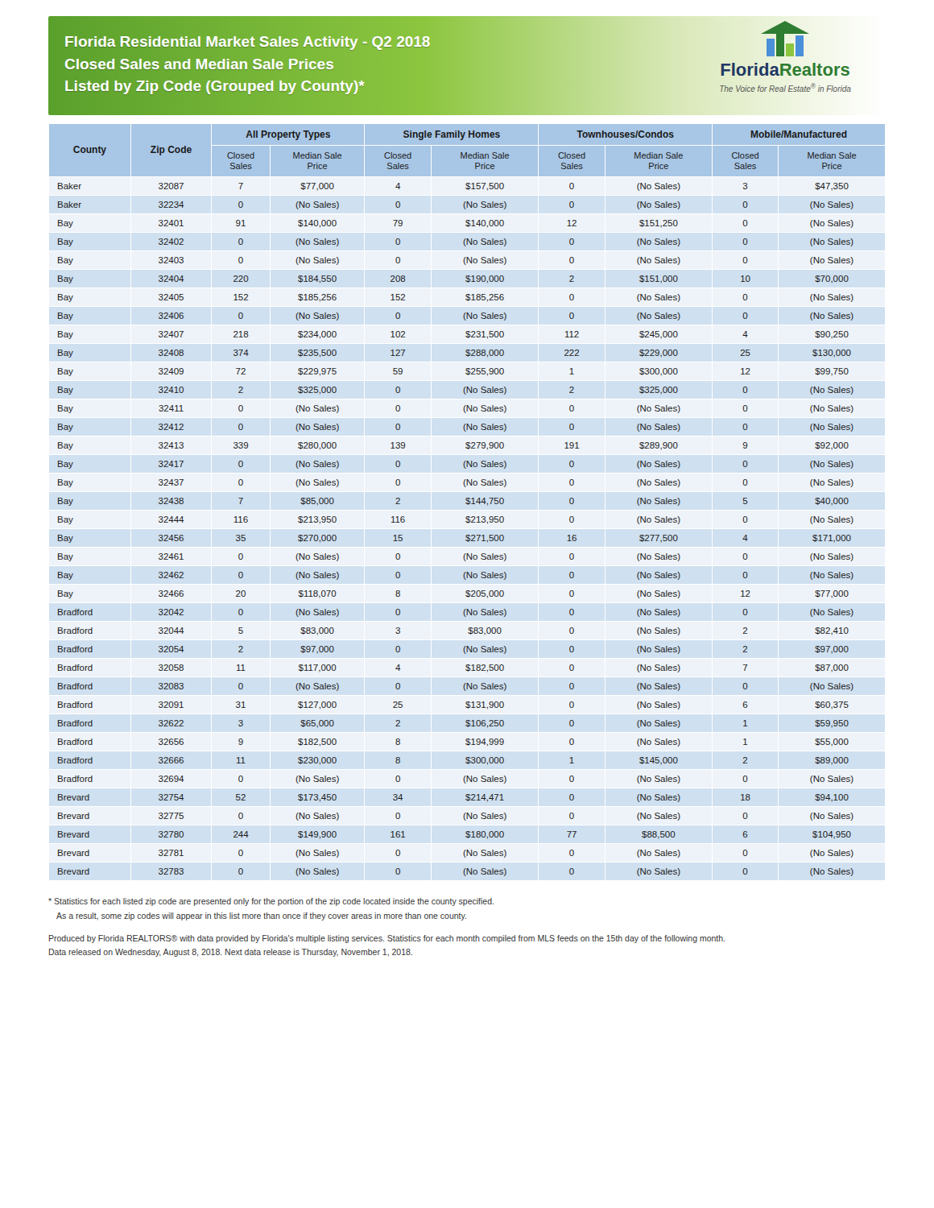Florida Residential Market Sales Activity - Q2 2018
Closed Sales and Median Sale Prices
Listed by Zip Code (Grouped by County)*
FloridaRealtors
The Voice for Real Estate® in Florida
| County | Zip Code | All Property Types | Single Family Homes | Townhouses/Condos | Mobile/Manufactured |
| --- | --- | --- | --- | --- | --- |
| Closed Sales | Median Sale Price | Closed Sales | Median Sale Price | Closed Sales | Median Sale Price | Closed Sales | Median Sale Price |
| Baker | 32087 | 7 | $77,000 | 4 | $157,500 | 0 | (No Sales) | 3 | $47,350 |
| Baker | 32234 | 0 | (No Sales) | 0 | (No Sales) | 0 | (No Sales) | 0 | (No Sales) |
| Bay | 32401 | 91 | $140,000 | 79 | $140,000 | 12 | $151,250 | 0 | (No Sales) |
| Bay | 32402 | 0 | (No Sales) | 0 | (No Sales) | 0 | (No Sales) | 0 | (No Sales) |
| Bay | 32403 | 0 | (No Sales) | 0 | (No Sales) | 0 | (No Sales) | 0 | (No Sales) |
| Bay | 32404 | 220 | $184,550 | 208 | $190,000 | 2 | $151,000 | 10 | $70,000 |
| Bay | 32405 | 152 | $185,256 | 152 | $185,256 | 0 | (No Sales) | 0 | (No Sales) |
| Bay | 32406 | 0 | (No Sales) | 0 | (No Sales) | 0 | (No Sales) | 0 | (No Sales) |
| Bay | 32407 | 218 | $234,000 | 102 | $231,500 | 112 | $245,000 | 4 | $90,250 |
| Bay | 32408 | 374 | $235,500 | 127 | $288,000 | 222 | $229,000 | 25 | $130,000 |
| Bay | 32409 | 72 | $229,975 | 59 | $255,900 | 1 | $300,000 | 12 | $99,750 |
| Bay | 32410 | 2 | $325,000 | 0 | (No Sales) | 2 | $325,000 | 0 | (No Sales) |
| Bay | 32411 | 0 | (No Sales) | 0 | (No Sales) | 0 | (No Sales) | 0 | (No Sales) |
| Bay | 32412 | 0 | (No Sales) | 0 | (No Sales) | 0 | (No Sales) | 0 | (No Sales) |
| Bay | 32413 | 339 | $280,000 | 139 | $279,900 | 191 | $289,900 | 9 | $92,000 |
| Bay | 32417 | 0 | (No Sales) | 0 | (No Sales) | 0 | (No Sales) | 0 | (No Sales) |
| Bay | 32437 | 0 | (No Sales) | 0 | (No Sales) | 0 | (No Sales) | 0 | (No Sales) |
| Bay | 32438 | 7 | $85,000 | 2 | $144,750 | 0 | (No Sales) | 5 | $40,000 |
| Bay | 32444 | 116 | $213,950 | 116 | $213,950 | 0 | (No Sales) | 0 | (No Sales) |
| Bay | 32456 | 35 | $270,000 | 15 | $271,500 | 16 | $277,500 | 4 | $171,000 |
| Bay | 32461 | 0 | (No Sales) | 0 | (No Sales) | 0 | (No Sales) | 0 | (No Sales) |
| Bay | 32462 | 0 | (No Sales) | 0 | (No Sales) | 0 | (No Sales) | 0 | (No Sales) |
| Bay | 32466 | 20 | $118,070 | 8 | $205,000 | 0 | (No Sales) | 12 | $77,000 |
| Bradford | 32042 | 0 | (No Sales) | 0 | (No Sales) | 0 | (No Sales) | 0 | (No Sales) |
| Bradford | 32044 | 5 | $83,000 | 3 | $83,000 | 0 | (No Sales) | 2 | $82,410 |
| Bradford | 32054 | 2 | $97,000 | 0 | (No Sales) | 0 | (No Sales) | 2 | $97,000 |
| Bradford | 32058 | 11 | $117,000 | 4 | $182,500 | 0 | (No Sales) | 7 | $87,000 |
| Bradford | 32083 | 0 | (No Sales) | 0 | (No Sales) | 0 | (No Sales) | 0 | (No Sales) |
| Bradford | 32091 | 31 | $127,000 | 25 | $131,900 | 0 | (No Sales) | 6 | $60,375 |
| Bradford | 32622 | 3 | $65,000 | 2 | $106,250 | 0 | (No Sales) | 1 | $59,950 |
| Bradford | 32656 | 9 | $182,500 | 8 | $194,999 | 0 | (No Sales) | 1 | $55,000 |
| Bradford | 32666 | 11 | $230,000 | 8 | $300,000 | 1 | $145,000 | 2 | $89,000 |
| Bradford | 32694 | 0 | (No Sales) | 0 | (No Sales) | 0 | (No Sales) | 0 | (No Sales) |
| Brevard | 32754 | 52 | $173,450 | 34 | $214,471 | 0 | (No Sales) | 18 | $94,100 |
| Brevard | 32775 | 0 | (No Sales) | 0 | (No Sales) | 0 | (No Sales) | 0 | (No Sales) |
| Brevard | 32780 | 244 | $149,900 | 161 | $180,000 | 77 | $88,500 | 6 | $104,950 |
| Brevard | 32781 | 0 | (No Sales) | 0 | (No Sales) | 0 | (No Sales) | 0 | (No Sales) |
| Brevard | 32783 | 0 | (No Sales) | 0 | (No Sales) | 0 | (No Sales) | 0 | (No Sales) |
* Statistics for each listed zip code are presented only for the portion of the zip code located inside the county specified.
As a result, some zip codes will appear in this list more than once if they cover areas in more than one county.
Produced by Florida REALTORS® with data provided by Florida's multiple listing services. Statistics for each month compiled from MLS feeds on the 15th day of the following month.
Data released on Wednesday, August 8, 2018. Next data release is Thursday, November 1, 2018.